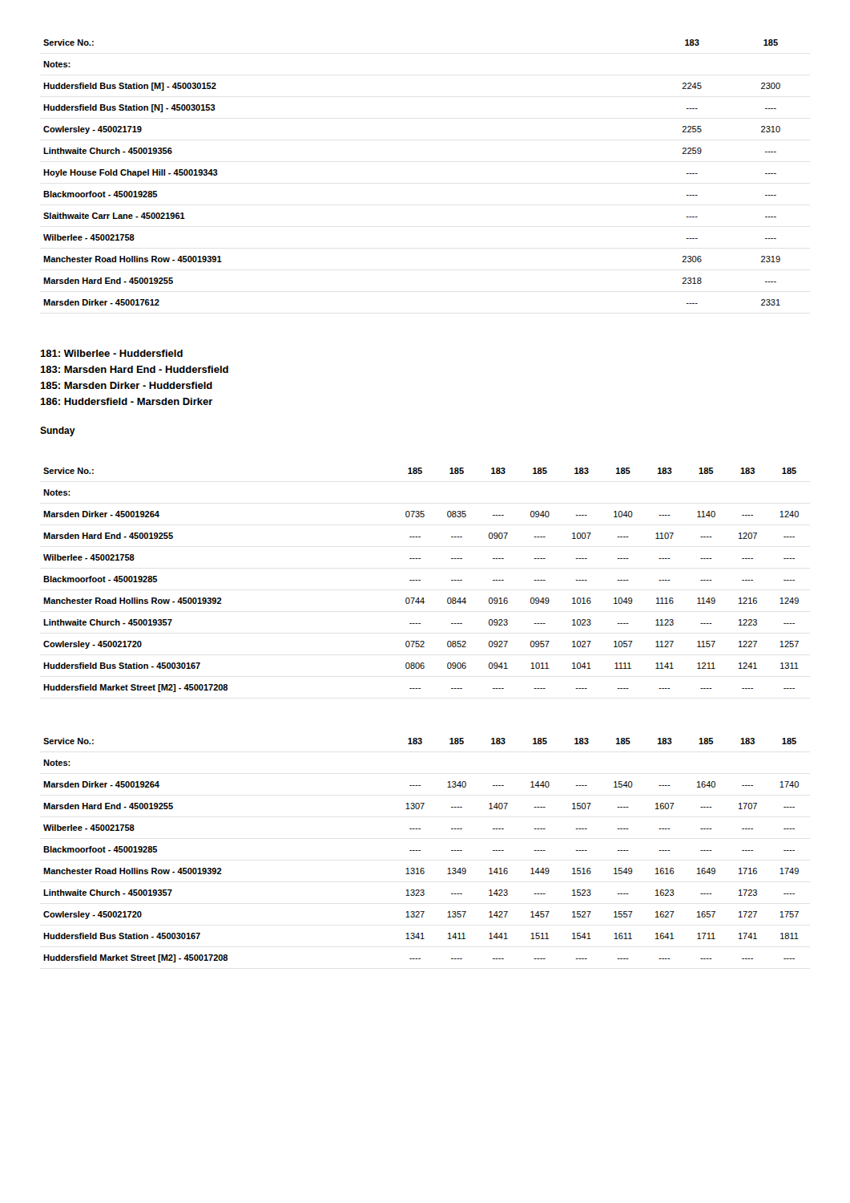| Service No.: | 183 | 185 |
| --- | --- | --- |
| Notes: | | |
| Huddersfield Bus Station [M] - 450030152 | 2245 | 2300 |
| Huddersfield Bus Station [N] - 450030153 | ---- | ---- |
| Cowlersley - 450021719 | 2255 | 2310 |
| Linthwaite Church - 450019356 | 2259 | ---- |
| Hoyle House Fold Chapel Hill - 450019343 | ---- | ---- |
| Blackmoorfoot - 450019285 | ---- | ---- |
| Slaithwaite Carr Lane - 450021961 | ---- | ---- |
| Wilberlee - 450021758 | ---- | ---- |
| Manchester Road Hollins Row - 450019391 | 2306 | 2319 |
| Marsden Hard End - 450019255 | 2318 | ---- |
| Marsden Dirker - 450017612 | ---- | 2331 |
181: Wilberlee - Huddersfield
183: Marsden Hard End - Huddersfield
185: Marsden Dirker - Huddersfield
186: Huddersfield - Marsden Dirker
Sunday
| Service No.: | 185 | 185 | 183 | 185 | 183 | 185 | 183 | 185 | 183 | 185 |
| --- | --- | --- | --- | --- | --- | --- | --- | --- | --- | --- |
| Notes: | | | | | | | | | | |
| Marsden Dirker - 450019264 | 0735 | 0835 | ---- | 0940 | ---- | 1040 | ---- | 1140 | ---- | 1240 |
| Marsden Hard End - 450019255 | ---- | ---- | 0907 | ---- | 1007 | ---- | 1107 | ---- | 1207 | ---- |
| Wilberlee - 450021758 | ---- | ---- | ---- | ---- | ---- | ---- | ---- | ---- | ---- | ---- |
| Blackmoorfoot - 450019285 | ---- | ---- | ---- | ---- | ---- | ---- | ---- | ---- | ---- | ---- |
| Manchester Road Hollins Row - 450019392 | 0744 | 0844 | 0916 | 0949 | 1016 | 1049 | 1116 | 1149 | 1216 | 1249 |
| Linthwaite Church - 450019357 | ---- | ---- | 0923 | ---- | 1023 | ---- | 1123 | ---- | 1223 | ---- |
| Cowlersley - 450021720 | 0752 | 0852 | 0927 | 0957 | 1027 | 1057 | 1127 | 1157 | 1227 | 1257 |
| Huddersfield Bus Station - 450030167 | 0806 | 0906 | 0941 | 1011 | 1041 | 1111 | 1141 | 1211 | 1241 | 1311 |
| Huddersfield Market Street [M2] - 450017208 | ---- | ---- | ---- | ---- | ---- | ---- | ---- | ---- | ---- | ---- |
| Service No.: | 183 | 185 | 183 | 185 | 183 | 185 | 183 | 185 | 183 | 185 |
| --- | --- | --- | --- | --- | --- | --- | --- | --- | --- | --- |
| Notes: | | | | | | | | | | |
| Marsden Dirker - 450019264 | ---- | 1340 | ---- | 1440 | ---- | 1540 | ---- | 1640 | ---- | 1740 |
| Marsden Hard End - 450019255 | 1307 | ---- | 1407 | ---- | 1507 | ---- | 1607 | ---- | 1707 | ---- |
| Wilberlee - 450021758 | ---- | ---- | ---- | ---- | ---- | ---- | ---- | ---- | ---- | ---- |
| Blackmoorfoot - 450019285 | ---- | ---- | ---- | ---- | ---- | ---- | ---- | ---- | ---- | ---- |
| Manchester Road Hollins Row - 450019392 | 1316 | 1349 | 1416 | 1449 | 1516 | 1549 | 1616 | 1649 | 1716 | 1749 |
| Linthwaite Church - 450019357 | 1323 | ---- | 1423 | ---- | 1523 | ---- | 1623 | ---- | 1723 | ---- |
| Cowlersley - 450021720 | 1327 | 1357 | 1427 | 1457 | 1527 | 1557 | 1627 | 1657 | 1727 | 1757 |
| Huddersfield Bus Station - 450030167 | 1341 | 1411 | 1441 | 1511 | 1541 | 1611 | 1641 | 1711 | 1741 | 1811 |
| Huddersfield Market Street [M2] - 450017208 | ---- | ---- | ---- | ---- | ---- | ---- | ---- | ---- | ---- | ---- |